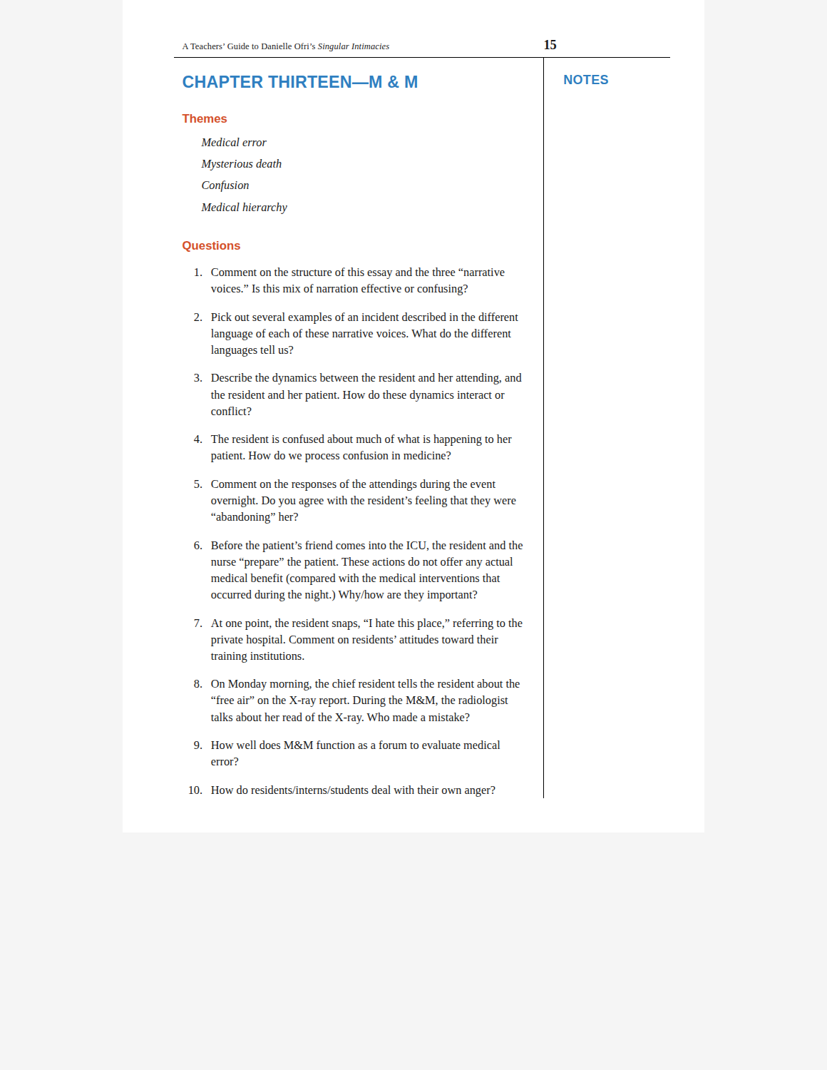A Teachers’ Guide to Danielle Ofri’s Singular Intimacies
15
Chapter Thirteen—M & M
Themes
Medical error
Mysterious death
Confusion
Medical hierarchy
Questions
Comment on the structure of this essay and the three “narrative voices.” Is this mix of narration effective or confusing?
Pick out several examples of an incident described in the different language of each of these narrative voices. What do the different languages tell us?
Describe the dynamics between the resident and her attending, and the resident and her patient. How do these dynamics interact or conflict?
The resident is confused about much of what is happening to her patient. How do we process confusion in medicine?
Comment on the responses of the attendings during the event overnight. Do you agree with the resident’s feeling that they were “abandoning” her?
Before the patient’s friend comes into the ICU, the resident and the nurse “prepare” the patient. These actions do not offer any actual medical benefit (compared with the medical interventions that occurred during the night.) Why/how are they important?
At one point, the resident snaps, “I hate this place,” referring to the private hospital. Comment on residents’ attitudes toward their training institutions.
On Monday morning, the chief resident tells the resident about the “free air” on the X-ray report. During the M&M, the radiologist talks about her read of the X-ray. Who made a mistake?
How well does M&M function as a forum to evaluate medical error?
How do residents/interns/students deal with their own anger?
Notes